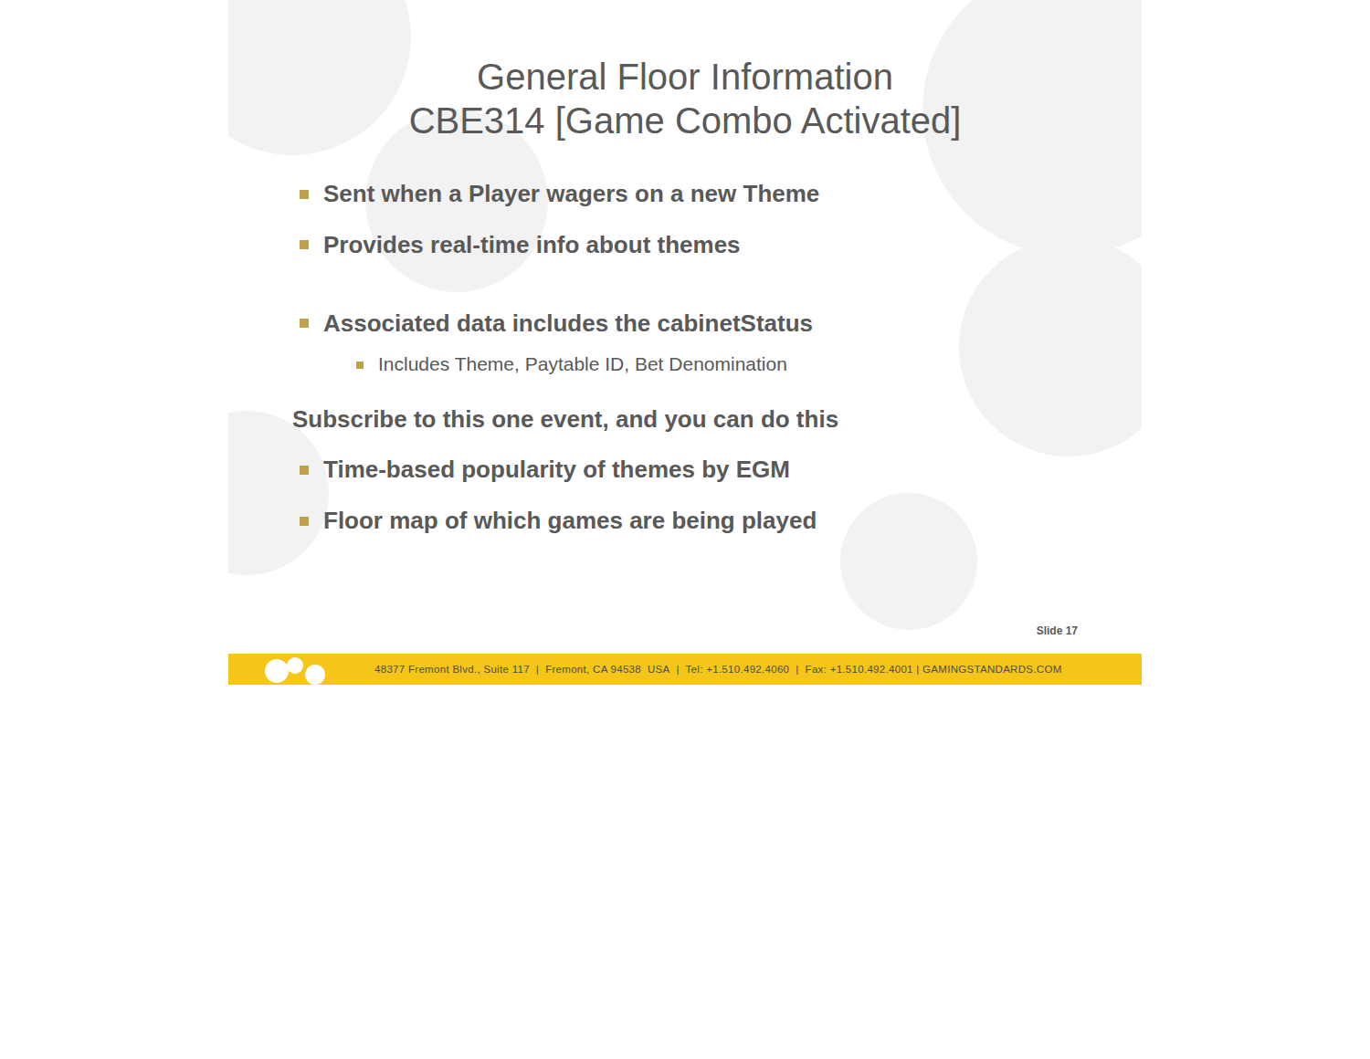General Floor Information CBE314 [Game Combo Activated]
Sent when a Player wagers on a new Theme
Provides real-time info about themes
Associated data includes the cabinetStatus
Includes Theme, Paytable ID, Bet Denomination
Subscribe to this one event, and you can do this
Time-based popularity of themes by EGM
Floor map of which games are being played
Slide 17
48377 Fremont Blvd., Suite 117 | Fremont, CA 94538 USA | Tel: +1.510.492.4060 | Fax: +1.510.492.4001 | GAMINGSTANDARDS.COM